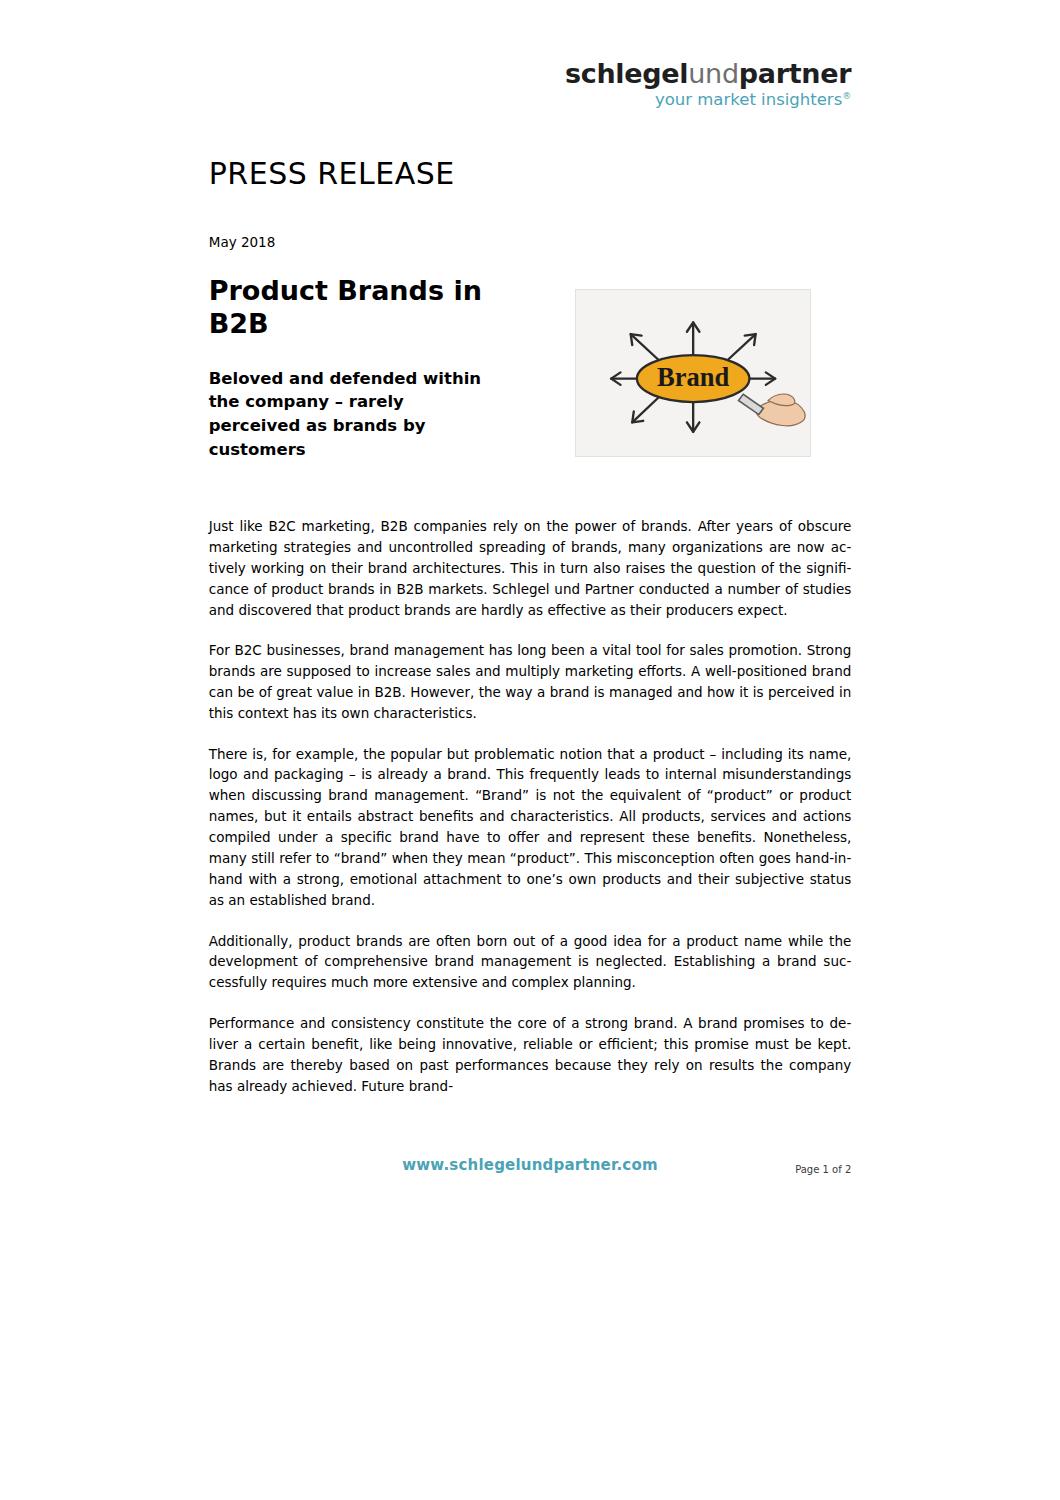schlegelundpartner
your market insighters®
PRESS RELEASE
May 2018
Product Brands in B2B
Beloved and defended within the company – rarely perceived as brands by customers
Brand
Just like B2C marketing, B2B companies rely on the power of brands. After years of obscure marketing strategies and uncontrolled spreading of brands, many organizations are now actively working on their brand architectures. This in turn also raises the question of the significance of product brands in B2B markets. Schlegel und Partner conducted a number of studies and discovered that product brands are hardly as effective as their producers expect.
For B2C businesses, brand management has long been a vital tool for sales promotion. Strong brands are supposed to increase sales and multiply marketing efforts. A well-positioned brand can be of great value in B2B. However, the way a brand is managed and how it is perceived in this context has its own characteristics.
There is, for example, the popular but problematic notion that a product – including its name, logo and packaging – is already a brand. This frequently leads to internal misunderstandings when discussing brand management. “Brand” is not the equivalent of “product” or product names, but it entails abstract benefits and characteristics. All products, services and actions compiled under a specific brand have to offer and represent these benefits. Nonetheless, many still refer to “brand” when they mean “product”. This misconception often goes hand-in-hand with a strong, emotional attachment to one’s own products and their subjective status as an established brand.
Additionally, product brands are often born out of a good idea for a product name while the development of comprehensive brand management is neglected. Establishing a brand successfully requires much more extensive and complex planning.
Performance and consistency constitute the core of a strong brand. A brand promises to deliver a certain benefit, like being innovative, reliable or efficient; this promise must be kept. Brands are thereby based on past performances because they rely on results the company has already achieved. Future brand-
www.schlegelundpartner.com
Page 1 of 2